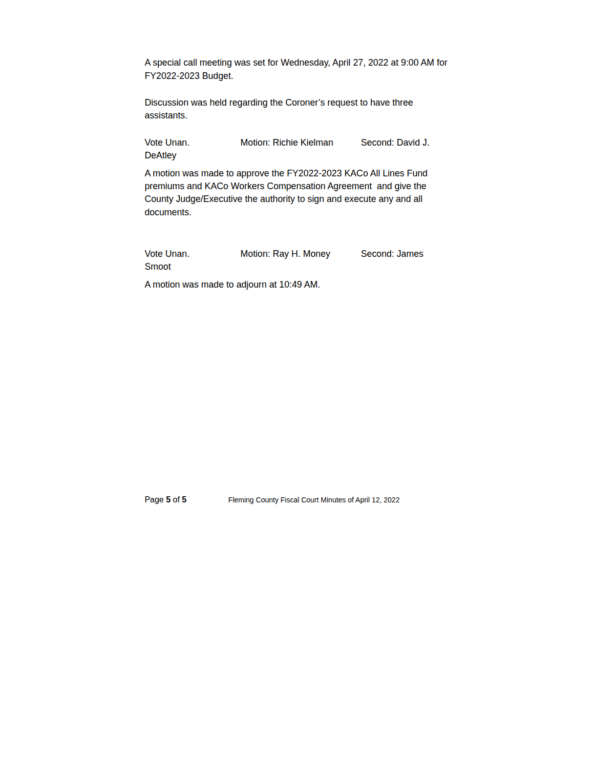A special call meeting was set for Wednesday, April 27, 2022 at 9:00 AM for FY2022-2023 Budget.
Discussion was held regarding the Coroner’s request to have three assistants.
Vote Unan. Motion: Richie Kielman Second: David J. DeAtley
A motion was made to approve the FY2022-2023 KACo All Lines Fund premiums and KACo Workers Compensation Agreement and give the County Judge/Executive the authority to sign and execute any and all documents.
Vote Unan. Motion: Ray H. Money Second: James Smoot
A motion was made to adjourn at 10:49 AM.
Page 5 of 5 Fleming County Fiscal Court Minutes of April 12, 2022